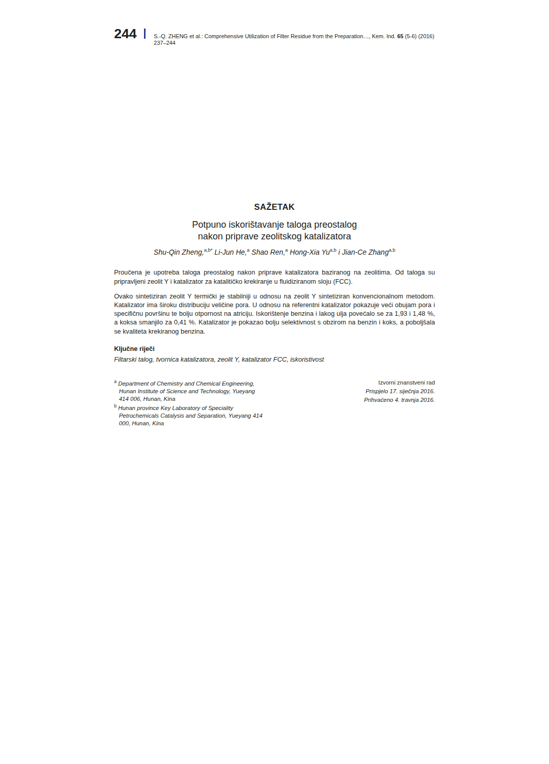244 S.-Q. ZHENG et al.: Comprehensive Utilization of Filter Residue from the Preparation…, Kem. Ind. 65 (5-6) (2016) 237–244
SAŽETAK
Potpuno iskorištavanje taloga preostalog
nakon priprave zeolitskog katalizatora
Shu-Qin Zheng,a,b* Li-Jun He,a Shao Ren,a Hong-Xia Yua,b i Jian-Ce Zhanga,b
Proučena je upotreba taloga preostalog nakon priprave katalizatora baziranog na zeolitima. Od taloga su pripravljeni zeolit Y i katalizator za katalitičko krekiranje u fluidiziranom sloju (FCC).
Ovako sintetiziran zeolit Y termički je stabilniji u odnosu na zeolit Y sintetiziran konvencionalnom metodom. Katalizator ima široku distribuciju veličine pora. U odnosu na referentni katalizator pokazuje veći obujam pora i specifičnu površinu te bolju otpornost na atriciju. Iskorištenje benzina i lakog ulja povećalo se za 1,93 i 1,48 %, a koksa smanjilo za 0,41 %. Katalizator je pokazao bolju selektivnost s obzirom na benzin i koks, a poboljšala se kvaliteta krekiranog benzina.
Ključne riječi
Filtarski talog, tvornica katalizatora, zeolit Y, katalizator FCC, iskoristivost
a Department of Chemistry and Chemical Engineering, Hunan Institute of Science and Technology, Yueyang 414 006, Hunan, Kina
b Hunan province Key Laboratory of Speciality Petrochemicals Catalysis and Separation, Yueyang 414 000, Hunan, Kina
Izvorni znanstveni rad
Prispjelo 17. siječnja 2016.
Prihvaćeno 4. travnja 2016.